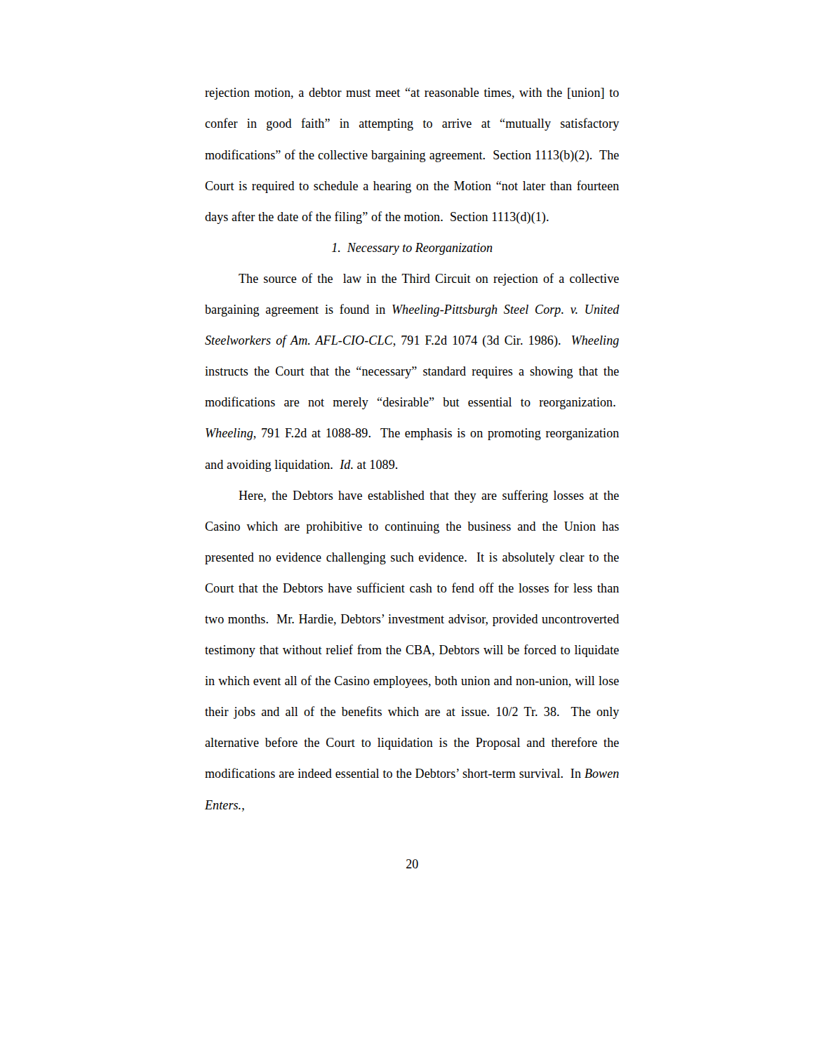rejection motion, a debtor must meet “at reasonable times, with the [union] to confer in good faith” in attempting to arrive at “mutually satisfactory modifications” of the collective bargaining agreement. Section 1113(b)(2). The Court is required to schedule a hearing on the Motion “not later than fourteen days after the date of the filing” of the motion. Section 1113(d)(1).
1. Necessary to Reorganization
The source of the law in the Third Circuit on rejection of a collective bargaining agreement is found in Wheeling-Pittsburgh Steel Corp. v. United Steelworkers of Am. AFL-CIO-CLC, 791 F.2d 1074 (3d Cir. 1986). Wheeling instructs the Court that the “necessary” standard requires a showing that the modifications are not merely “desirable” but essential to reorganization. Wheeling, 791 F.2d at 1088-89. The emphasis is on promoting reorganization and avoiding liquidation. Id. at 1089.
Here, the Debtors have established that they are suffering losses at the Casino which are prohibitive to continuing the business and the Union has presented no evidence challenging such evidence. It is absolutely clear to the Court that the Debtors have sufficient cash to fend off the losses for less than two months. Mr. Hardie, Debtors’ investment advisor, provided uncontroverted testimony that without relief from the CBA, Debtors will be forced to liquidate in which event all of the Casino employees, both union and non-union, will lose their jobs and all of the benefits which are at issue. 10/2 Tr. 38. The only alternative before the Court to liquidation is the Proposal and therefore the modifications are indeed essential to the Debtors’ short-term survival. In Bowen Enters.,
20